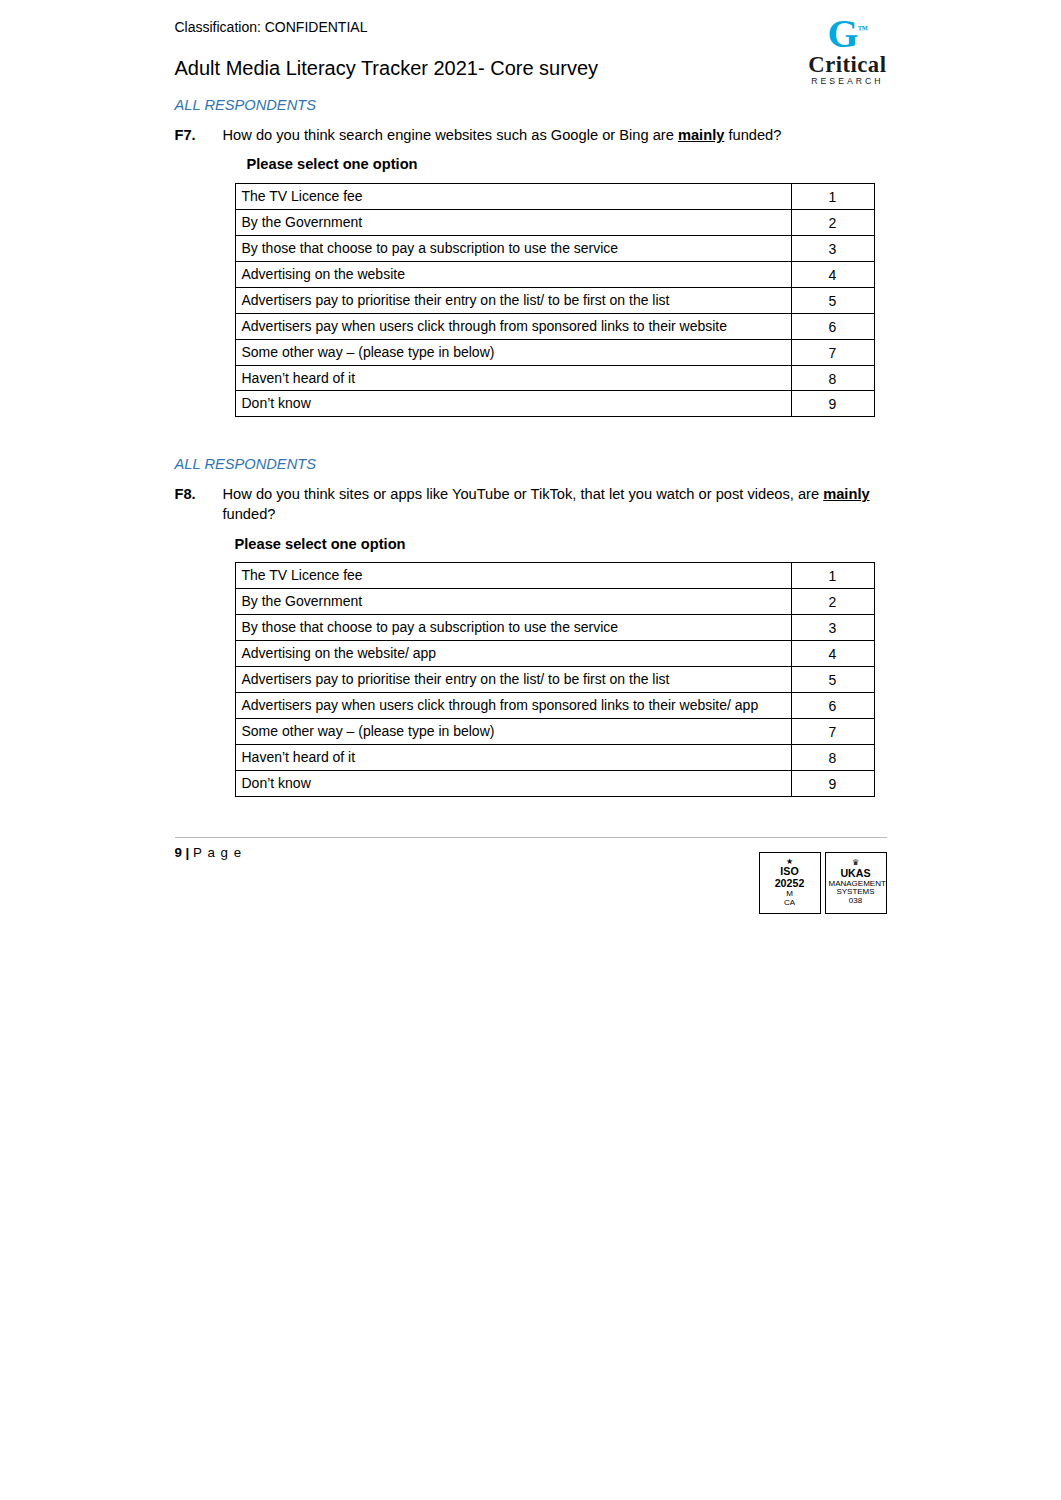G™
Critical
RESEARCH
Classification: CONFIDENTIAL
Adult Media Literacy Tracker 2021- Core survey
ALL RESPONDENTS
F7.
How do you think search engine websites such as Google or Bing are mainly funded?
Please select one option
| The TV Licence fee | 1 |
| By the Government | 2 |
| By those that choose to pay a subscription to use the service | 3 |
| Advertising on the website | 4 |
| Advertisers pay to prioritise their entry on the list/ to be first on the list | 5 |
| Advertisers pay when users click through from sponsored links to their website | 6 |
| Some other way – (please type in below) | 7 |
| Haven’t heard of it | 8 |
| Don’t know | 9 |
ALL RESPONDENTS
F8.
How do you think sites or apps like YouTube or TikTok, that let you watch or post videos, are mainly funded?
Please select one option
| The TV Licence fee | 1 |
| By the Government | 2 |
| By those that choose to pay a subscription to use the service | 3 |
| Advertising on the website/ app | 4 |
| Advertisers pay to prioritise their entry on the list/ to be first on the list | 5 |
| Advertisers pay when users click through from sponsored links to their website/ app | 6 |
| Some other way – (please type in below) | 7 |
| Haven’t heard of it | 8 |
| Don’t know | 9 |
9 | P a g e
★
ISO
20252
M
CA
♛
UKAS
MANAGEMENT
SYSTEMS
038